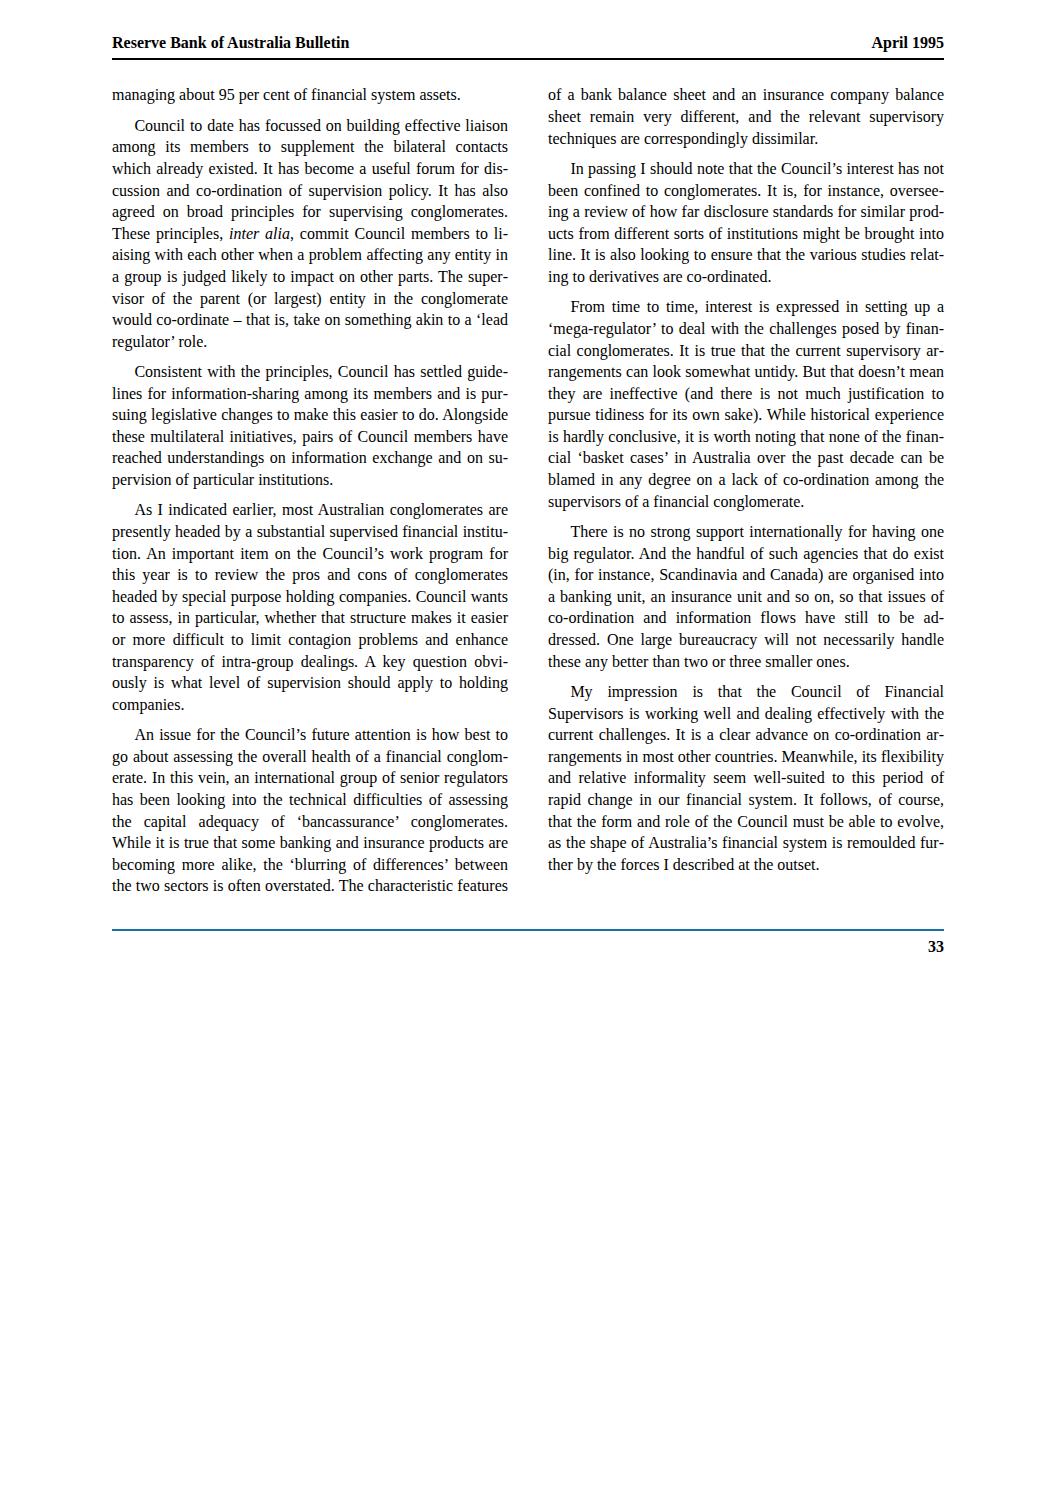Reserve Bank of Australia Bulletin April 1995
managing about 95 per cent of financial system assets.
Council to date has focussed on building effective liaison among its members to supplement the bilateral contacts which already existed. It has become a useful forum for discussion and co-ordination of supervision policy. It has also agreed on broad principles for supervising conglomerates. These principles, inter alia, commit Council members to liaising with each other when a problem affecting any entity in a group is judged likely to impact on other parts. The supervisor of the parent (or largest) entity in the conglomerate would co-ordinate – that is, take on something akin to a ‘lead regulator’ role.
Consistent with the principles, Council has settled guidelines for information-sharing among its members and is pursuing legislative changes to make this easier to do. Alongside these multilateral initiatives, pairs of Council members have reached understandings on information exchange and on supervision of particular institutions.
As I indicated earlier, most Australian conglomerates are presently headed by a substantial supervised financial institution. An important item on the Council’s work program for this year is to review the pros and cons of conglomerates headed by special purpose holding companies. Council wants to assess, in particular, whether that structure makes it easier or more difficult to limit contagion problems and enhance transparency of intra-group dealings. A key question obviously is what level of supervision should apply to holding companies.
An issue for the Council’s future attention is how best to go about assessing the overall health of a financial conglomerate. In this vein, an international group of senior regulators has been looking into the technical difficulties of assessing the capital adequacy of ‘bancassurance’ conglomerates. While it is true that some banking and insurance products are becoming more alike, the ‘blurring of differences’ between the two sectors is often overstated. The characteristic features of a bank balance sheet and an insurance company balance sheet remain very different, and the relevant supervisory techniques are correspondingly dissimilar.
In passing I should note that the Council’s interest has not been confined to conglomerates. It is, for instance, overseeing a review of how far disclosure standards for similar products from different sorts of institutions might be brought into line. It is also looking to ensure that the various studies relating to derivatives are co-ordinated.
From time to time, interest is expressed in setting up a ‘mega-regulator’ to deal with the challenges posed by financial conglomerates. It is true that the current supervisory arrangements can look somewhat untidy. But that doesn’t mean they are ineffective (and there is not much justification to pursue tidiness for its own sake). While historical experience is hardly conclusive, it is worth noting that none of the financial ‘basket cases’ in Australia over the past decade can be blamed in any degree on a lack of co-ordination among the supervisors of a financial conglomerate.
There is no strong support internationally for having one big regulator. And the handful of such agencies that do exist (in, for instance, Scandinavia and Canada) are organised into a banking unit, an insurance unit and so on, so that issues of co-ordination and information flows have still to be addressed. One large bureaucracy will not necessarily handle these any better than two or three smaller ones.
My impression is that the Council of Financial Supervisors is working well and dealing effectively with the current challenges. It is a clear advance on co-ordination arrangements in most other countries. Meanwhile, its flexibility and relative informality seem well-suited to this period of rapid change in our financial system. It follows, of course, that the form and role of the Council must be able to evolve, as the shape of Australia’s financial system is remoulded further by the forces I described at the outset.
33